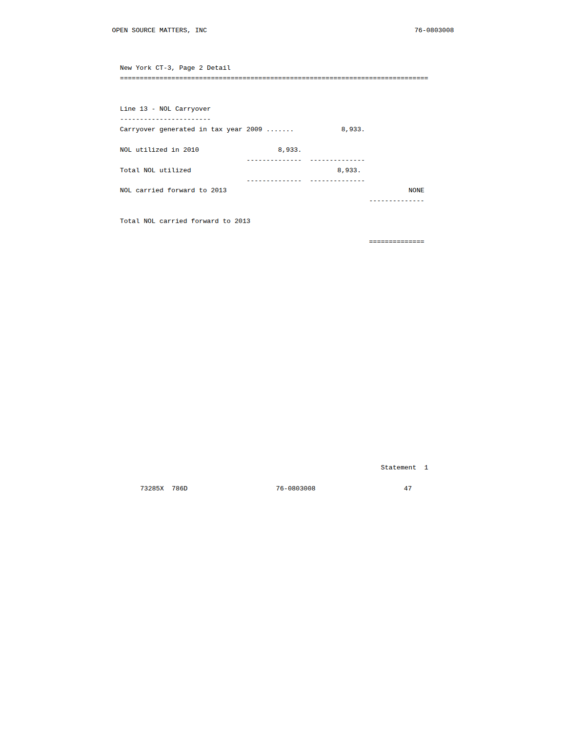OPEN SOURCE MATTERS, INC
76-0803008
  New York CT-3, Page 2 Detail
  ==============================================================================


  Line 13 - NOL Carryover
  -----------------------
  Carryover generated in tax year 2009 .......            8,933.

  NOL utilized in 2010                    8,933.
                                  --------------  --------------
  Total NOL utilized                                     8,933.
                                  --------------  --------------
  NOL carried forward to 2013                                              NONE
                                                                 --------------

  Total NOL carried forward to 2013

                                                                 ==============
Statement 1
73285X 786D 76-0803008 47